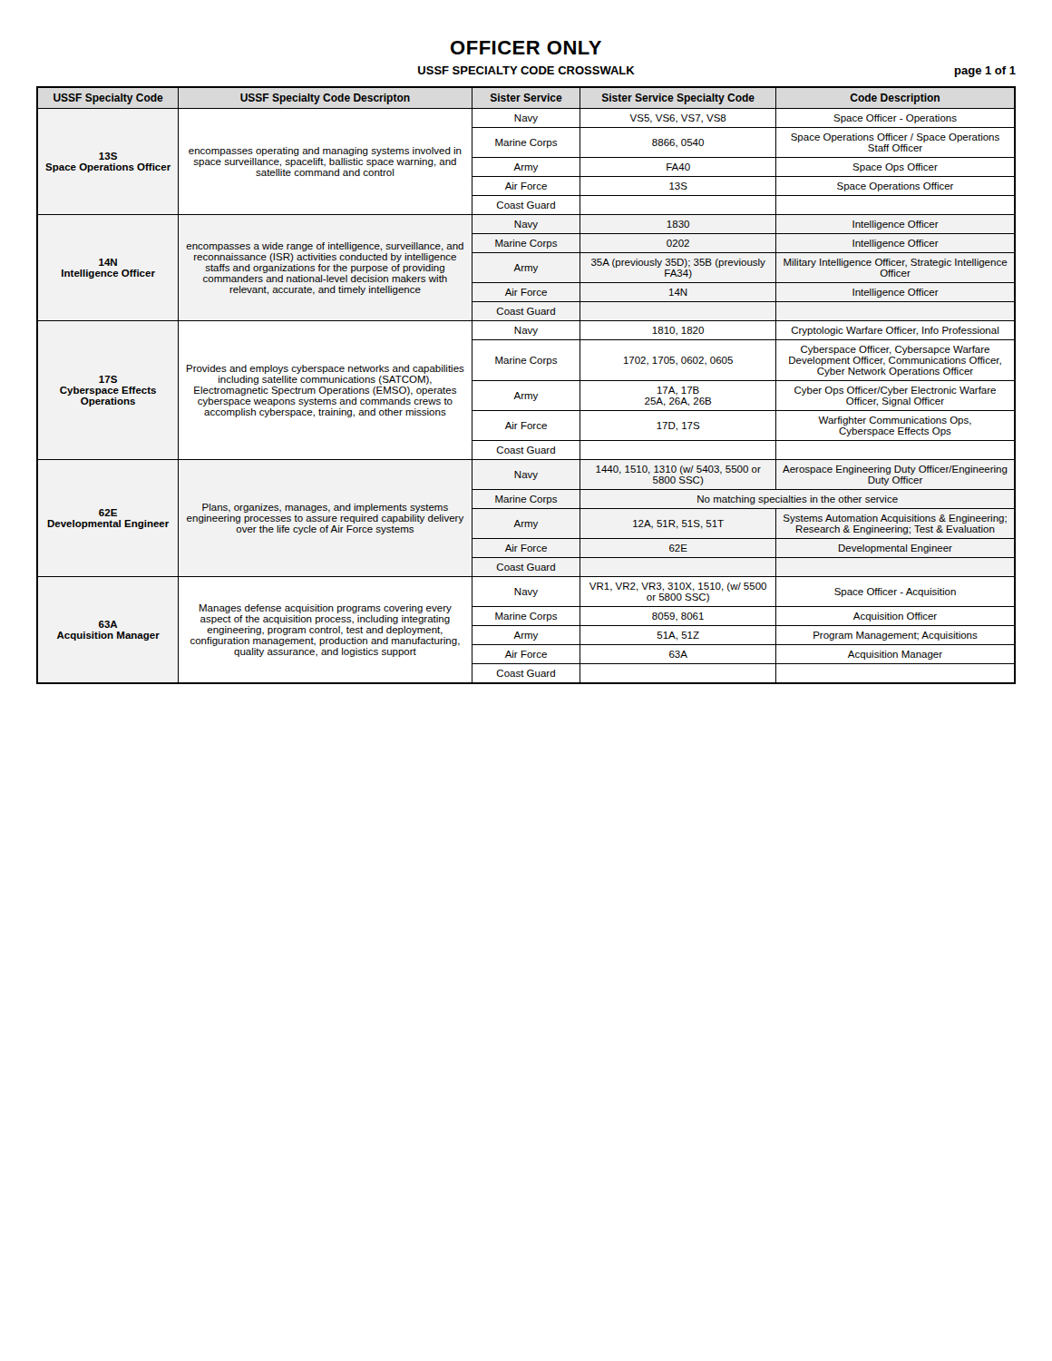OFFICER ONLY
USSF SPECIALTY CODE CROSSWALK
page 1 of 1
| USSF Specialty Code | USSF Specialty Code Descripton | Sister Service | Sister Service Specialty Code | Code Description |
| --- | --- | --- | --- | --- |
| 13S Space Operations Officer | encompasses operating and managing systems involved in space surveillance, spacelift, ballistic space warning, and satellite command and control | Navy | VS5, VS6, VS7, VS8 | Space Officer - Operations |
| Marine Corps | 8866, 0540 | Space Operations Officer / Space Operations Staff Officer |
| Army | FA40 | Space Ops Officer |
| Air Force | 13S | Space Operations Officer |
| Coast Guard | | |
| 14N Intelligence Officer | encompasses a wide range of intelligence, surveillance, and reconnaissance (ISR) activities conducted by intelligence staffs and organizations for the purpose of providing commanders and national-level decision makers with relevant, accurate, and timely intelligence | Navy | 1830 | Intelligence Officer |
| Marine Corps | 0202 | Intelligence Officer |
| Army | 35A (previously 35D); 35B (previously FA34) | Military Intelligence Officer, Strategic Intelligence Officer |
| Air Force | 14N | Intelligence Officer |
| Coast Guard | | |
| 17S Cyberspace Effects Operations | Provides and employs cyberspace networks and capabilities including satellite communications (SATCOM), Electromagnetic Spectrum Operations (EMSO), operates cyberspace weapons systems and commands crews to accomplish cyberspace, training, and other missions | Navy | 1810, 1820 | Cryptologic Warfare Officer, Info Professional |
| Marine Corps | 1702, 1705, 0602, 0605 | Cyberspace Officer, Cybersapce Warfare Development Officer, Communications Officer, Cyber Network Operations Officer |
| Army | 17A, 17B 25A, 26A, 26B | Cyber Ops Officer/Cyber Electronic Warfare Officer, Signal Officer |
| Air Force | 17D, 17S | Warfighter Communications Ops, Cyberspace Effects Ops |
| Coast Guard | | |
| 62E Developmental Engineer | Plans, organizes, manages, and implements systems engineering processes to assure required capability delivery over the life cycle of Air Force systems | Navy | 1440, 1510, 1310 (w/ 5403, 5500 or 5800 SSC) | Aerospace Engineering Duty Officer/Engineering Duty Officer |
| Marine Corps | No matching specialties in the other service |
| Army | 12A, 51R, 51S, 51T | Systems Automation Acquisitions & Engineering; Research & Engineering; Test & Evaluation |
| Air Force | 62E | Developmental Engineer |
| Coast Guard | | |
| 63A Acquisition Manager | Manages defense acquisition programs covering every aspect of the acquisition process, including integrating engineering, program control, test and deployment, configuration management, production and manufacturing, quality assurance, and logistics support | Navy | VR1, VR2, VR3, 310X, 1510, (w/ 5500 or 5800 SSC) | Space Officer - Acquisition |
| Marine Corps | 8059, 8061 | Acquisition Officer |
| Army | 51A, 51Z | Program Management; Acquisitions |
| Air Force | 63A | Acquisition Manager |
| Coast Guard | | |